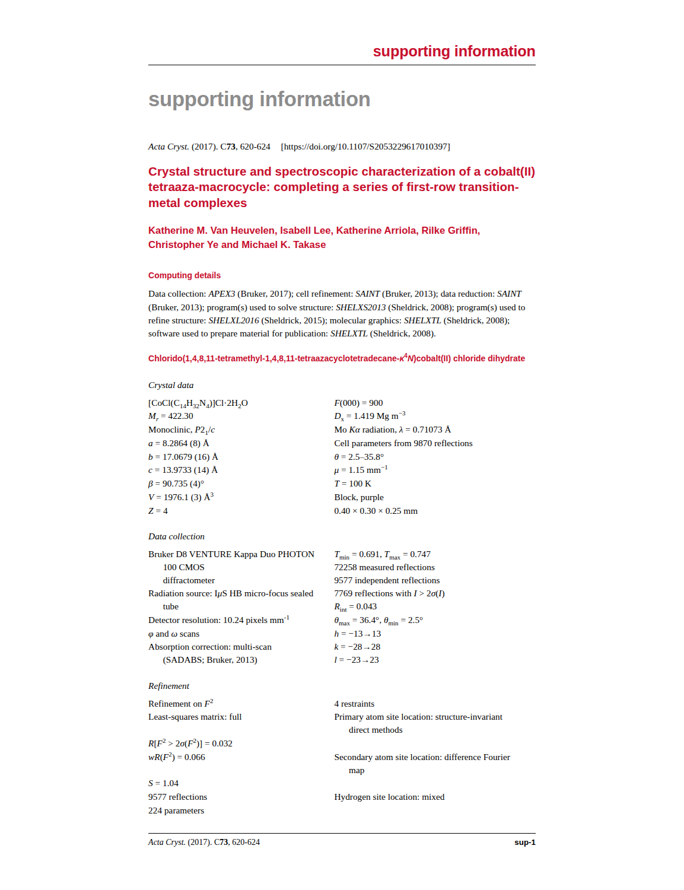supporting information
supporting information
Acta Cryst. (2017). C73, 620-624 [https://doi.org/10.1107/S2053229617010397]
Crystal structure and spectroscopic characterization of a cobalt(II) tetraaza-macrocycle: completing a series of first-row transition-metal complexes
Katherine M. Van Heuvelen, Isabell Lee, Katherine Arriola, Rilke Griffin, Christopher Ye and Michael K. Takase
Computing details
Data collection: APEX3 (Bruker, 2017); cell refinement: SAINT (Bruker, 2013); data reduction: SAINT (Bruker, 2013); program(s) used to solve structure: SHELXS2013 (Sheldrick, 2008); program(s) used to refine structure: SHELXL2016 (Sheldrick, 2015); molecular graphics: SHELXTL (Sheldrick, 2008); software used to prepare material for publication: SHELXTL (Sheldrick, 2008).
Chlorido(1,4,8,11-tetramethyl-1,4,8,11-tetraazacyclotetradecane-κ4N)cobalt(II) chloride dihydrate
Crystal data
| [CoCl(C 14 H 32 N 4 )]Cl·2H 2 O | F (000) = 900 |
| M r = 422.30 | D x = 1.419 Mg m −3 |
| Monoclinic, P 2 1 / c | Mo Kα radiation, λ = 0.71073 Å |
| a = 8.2864 (8) Å | Cell parameters from 9870 reflections |
| b = 17.0679 (16) Å | θ = 2.5–35.8° |
| c = 13.9733 (14) Å | μ = 1.15 mm −1 |
| β = 90.735 (4)° | T = 100 K |
| V = 1976.1 (3) Å 3 | Block, purple |
| Z = 4 | 0.40 × 0.30 × 0.25 mm |
Data collection
| Bruker D8 VENTURE Kappa Duo PHOTON 100 CMOS diffractometer | T min = 0.691, T max = 0.747 72258 measured reflections 9577 independent reflections |
| Radiation source: I μ S HB micro-focus sealed tube | 7769 reflections with I > 2 σ ( I ) R int = 0.043 |
| Detector resolution: 10.24 pixels mm -1 | θ max = 36.4°, θ min = 2.5° |
| φ and ω scans | h = −13→13 |
| Absorption correction: multi-scan (SADABS; Bruker, 2013) | k = −28→28 l = −23→23 |
Refinement
| Refinement on F 2 | 4 restraints |
| Least-squares matrix: full | Primary atom site location: structure-invariant direct methods |
| R [ F 2 > 2 σ ( F 2 )] = 0.032 | |
| wR ( F 2 ) = 0.066 | Secondary atom site location: difference Fourier map |
| S = 1.04 | |
| 9577 reflections | Hydrogen site location: mixed |
| 224 parameters | |
Acta Cryst. (2017). C73, 620-624
sup-1